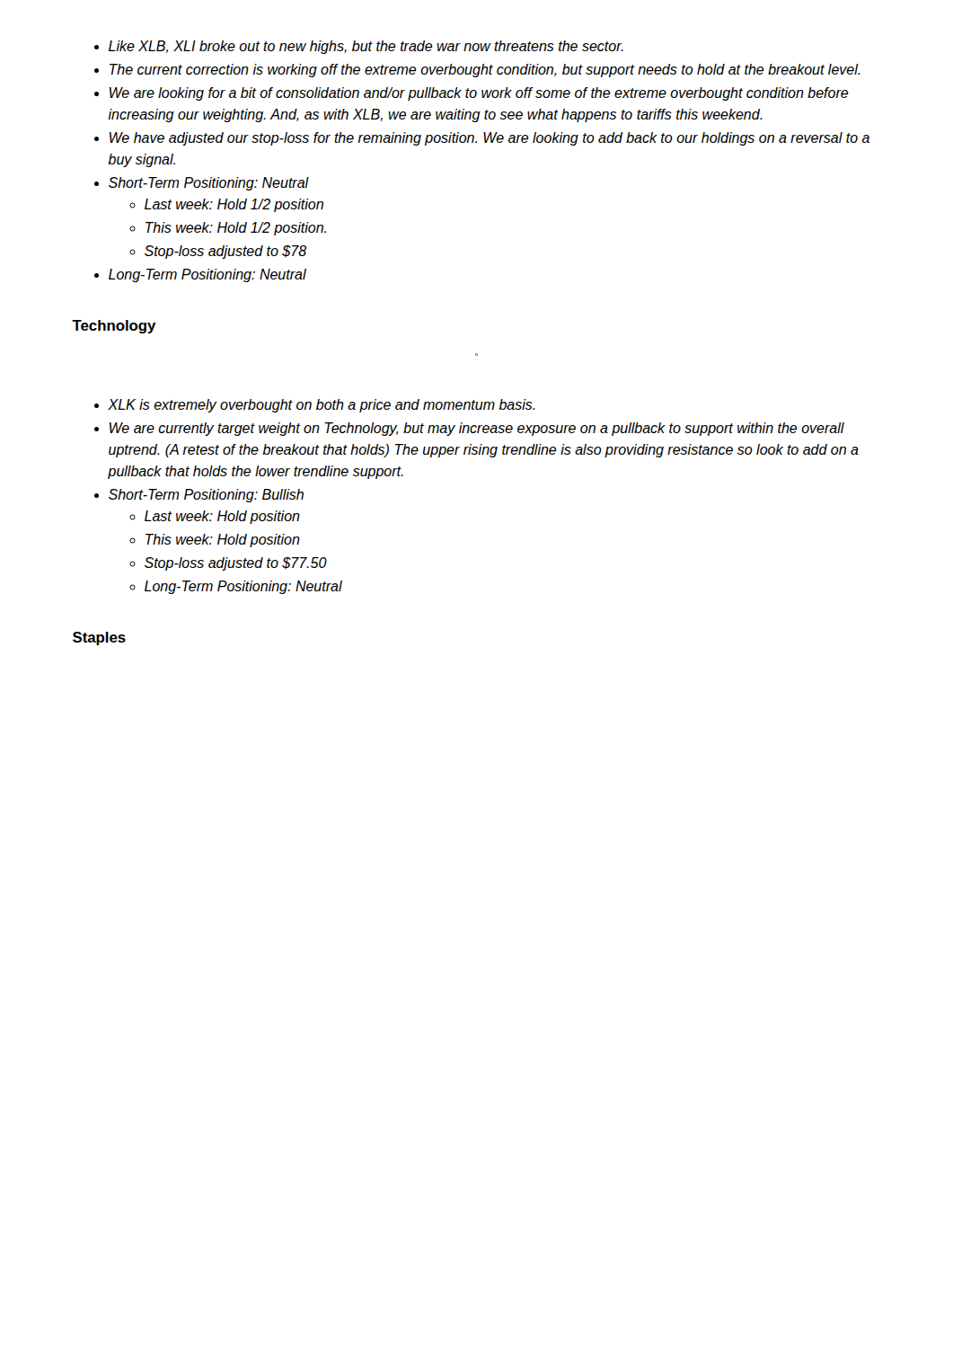Like XLB, XLI broke out to new highs, but the trade war now threatens the sector.
The current correction is working off the extreme overbought condition, but support needs to hold at the breakout level.
We are looking for a bit of consolidation and/or pullback to work off some of the extreme overbought condition before increasing our weighting. And, as with XLB, we are waiting to see what happens to tariffs this weekend.
We have adjusted our stop-loss for the remaining position. We are looking to add back to our holdings on a reversal to a buy signal.
Short-Term Positioning: Neutral
Last week: Hold 1/2 position
This week: Hold 1/2 position.
Stop-loss adjusted to $78
Long-Term Positioning: Neutral
Technology
XLK is extremely overbought on both a price and momentum basis.
We are currently target weight on Technology, but may increase exposure on a pullback to support within the overall uptrend. (A retest of the breakout that holds) The upper rising trendline is also providing resistance so look to add on a pullback that holds the lower trendline support.
Short-Term Positioning: Bullish
Last week: Hold position
This week: Hold position
Stop-loss adjusted to $77.50
Long-Term Positioning: Neutral
Staples